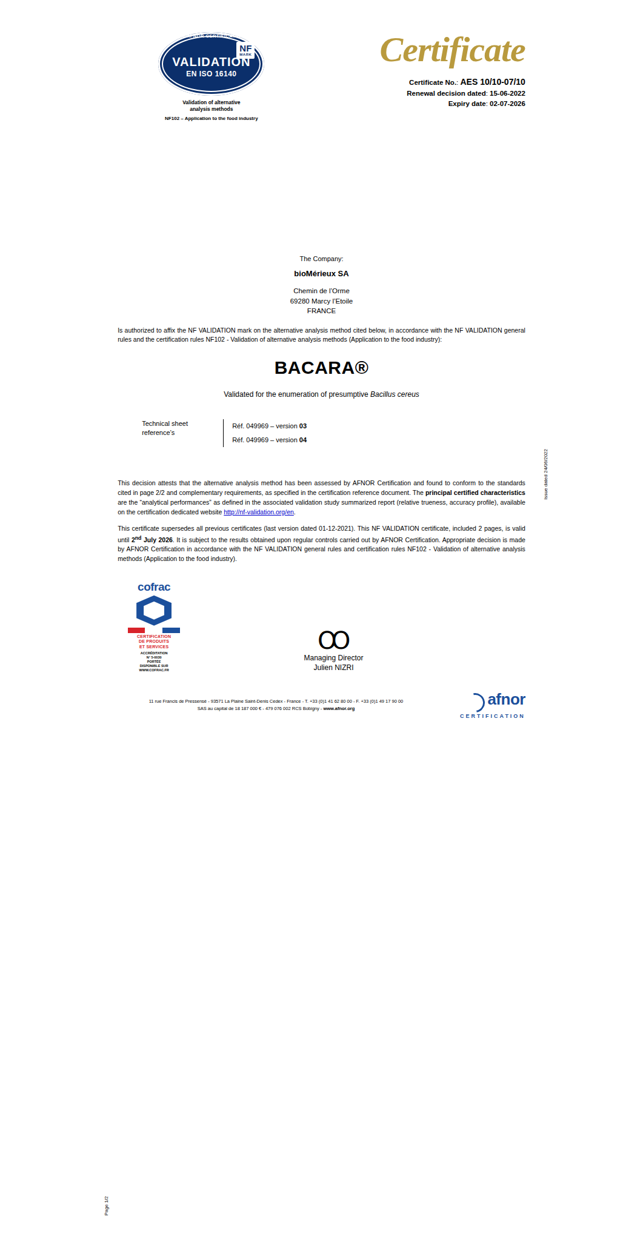Issue dated 24/06/2022
Page 1/2
BY AFNOR CERTIFICATION
NFMARK
VALIDATION
EN ISO 16140
Validation of alternative
analysis methods
NF102 – Application to the food industry
Certificate
Certificate No.: AES 10/10-07/10
Renewal decision dated: 15-06-2022
Expiry date: 02-07-2026
The Company:
bioMérieux SA
Chemin de l’Orme
69280 Marcy l’Etoile
FRANCE
Is authorized to affix the NF VALIDATION mark on the alternative analysis method cited below, in accordance with the NF VALIDATION general rules and the certification rules NF102 - Validation of alternative analysis methods (Application to the food industry):
BACARA®
Validated for the enumeration of presumptive Bacillus cereus
Technical sheet
reference’s
Réf. 049969 – version 03
Réf. 049969 – version 04
This decision attests that the alternative analysis method has been assessed by AFNOR Certification and found to conform to the standards cited in page 2/2 and complementary requirements, as specified in the certification reference document. The principal certified characteristics are the “analytical performances” as defined in the associated validation study summarized report (relative trueness, accuracy profile), available on the certification dedicated website http://nf-validation.org/en.
This certificate supersedes all previous certificates (last version dated 01-12-2021). This NF VALIDATION certificate, included 2 pages, is valid until 2nd July 2026. It is subject to the results obtained upon regular controls carried out by AFNOR Certification. Appropriate decision is made by AFNOR Certification in accordance with the NF VALIDATION general rules and certification rules NF102 - Validation of alternative analysis methods (Application to the food industry).
cofrac
CERTIFICATION
DE PRODUITS
ET SERVICES
ACCRÉDITATION
N° 5-0030
PORTÉE
DISPONIBLE SUR
WWW.COFRAC.FR
Ꝏ
Managing Director
Julien NIZRI
11 rue Francis de Pressensé - 93571 La Plaine Saint-Denis Cedex - France - T. +33 (0)1 41 62 80 00 - F. +33 (0)1 49 17 90 00
SAS au capital de 18 187 000 € - 479 076 002 RCS Bobigny - www.afnor.org
afnor
CERTIFICATION